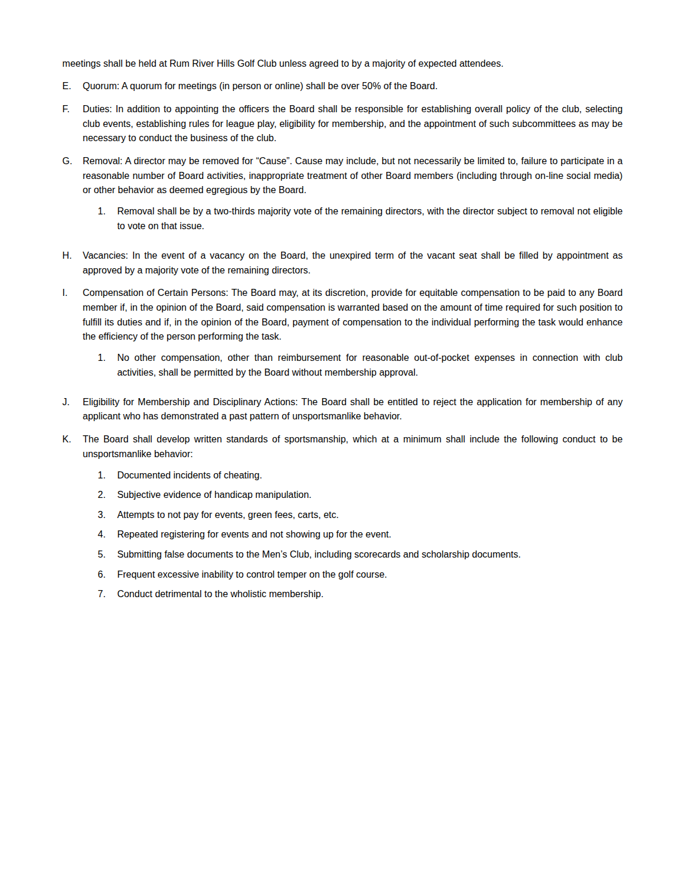meetings shall be held at Rum River Hills Golf Club unless agreed to by a majority of expected attendees.
E. Quorum: A quorum for meetings (in person or online) shall be over 50% of the Board.
F. Duties: In addition to appointing the officers the Board shall be responsible for establishing overall policy of the club, selecting club events, establishing rules for league play, eligibility for membership, and the appointment of such subcommittees as may be necessary to conduct the business of the club.
G. Removal: A director may be removed for “Cause”. Cause may include, but not necessarily be limited to, failure to participate in a reasonable number of Board activities, inappropriate treatment of other Board members (including through on-line social media) or other behavior as deemed egregious by the Board.
1. Removal shall be by a two-thirds majority vote of the remaining directors, with the director subject to removal not eligible to vote on that issue.
H. Vacancies: In the event of a vacancy on the Board, the unexpired term of the vacant seat shall be filled by appointment as approved by a majority vote of the remaining directors.
I. Compensation of Certain Persons: The Board may, at its discretion, provide for equitable compensation to be paid to any Board member if, in the opinion of the Board, said compensation is warranted based on the amount of time required for such position to fulfill its duties and if, in the opinion of the Board, payment of compensation to the individual performing the task would enhance the efficiency of the person performing the task.
1. No other compensation, other than reimbursement for reasonable out-of-pocket expenses in connection with club activities, shall be permitted by the Board without membership approval.
J. Eligibility for Membership and Disciplinary Actions: The Board shall be entitled to reject the application for membership of any applicant who has demonstrated a past pattern of unsportsmanlike behavior.
K. The Board shall develop written standards of sportsmanship, which at a minimum shall include the following conduct to be unsportsmanlike behavior:
1. Documented incidents of cheating.
2. Subjective evidence of handicap manipulation.
3. Attempts to not pay for events, green fees, carts, etc.
4. Repeated registering for events and not showing up for the event.
5. Submitting false documents to the Men’s Club, including scorecards and scholarship documents.
6. Frequent excessive inability to control temper on the golf course.
7. Conduct detrimental to the wholistic membership.